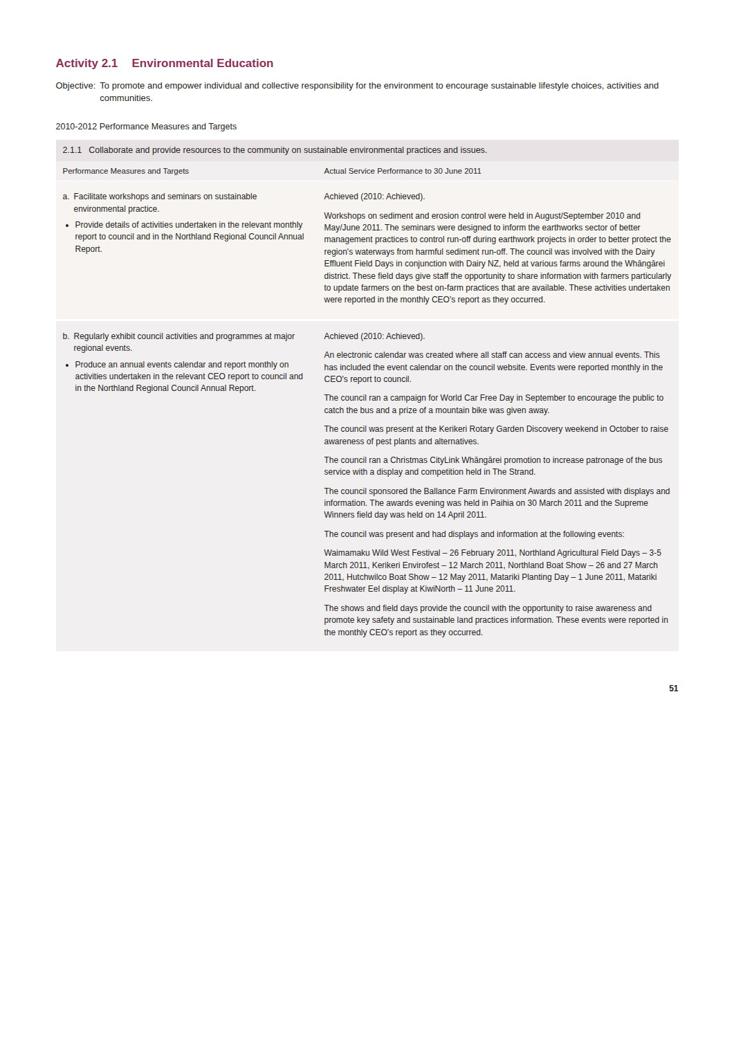Activity 2.1 Environmental Education
Objective:
To promote and empower individual and collective responsibility for the environment to encourage sustainable lifestyle choices, activities and communities.
2010-2012 Performance Measures and Targets
2.1.1 Collaborate and provide resources to the community on sustainable environmental practices and issues.
| Performance Measures and Targets | Actual Service Performance to 30 June 2011 |
| --- | --- |
| a. Facilitate workshops and seminars on sustainable environmental practice. Provide details of activities undertaken in the relevant monthly report to council and in the Northland Regional Council Annual Report. | Achieved (2010: Achieved). Workshops on sediment and erosion control were held in August/September 2010 and May/June 2011. The seminars were designed to inform the earthworks sector of better management practices to control run-off during earthwork projects in order to better protect the region's waterways from harmful sediment run-off. The council was involved with the Dairy Effluent Field Days in conjunction with Dairy NZ, held at various farms around the Whāngārei district. These field days give staff the opportunity to share information with farmers particularly to update farmers on the best on-farm practices that are available. These activities undertaken were reported in the monthly CEO's report as they occurred. |
| b. Regularly exhibit council activities and programmes at major regional events. Produce an annual events calendar and report monthly on activities undertaken in the relevant CEO report to council and in the Northland Regional Council Annual Report. | Achieved (2010: Achieved). An electronic calendar was created where all staff can access and view annual events. This has included the event calendar on the council website. Events were reported monthly in the CEO's report to council. The council ran a campaign for World Car Free Day in September to encourage the public to catch the bus and a prize of a mountain bike was given away. The council was present at the Kerikeri Rotary Garden Discovery weekend in October to raise awareness of pest plants and alternatives. The council ran a Christmas CityLink Whāngārei promotion to increase patronage of the bus service with a display and competition held in The Strand. The council sponsored the Ballance Farm Environment Awards and assisted with displays and information. The awards evening was held in Paihia on 30 March 2011 and the Supreme Winners field day was held on 14 April 2011. The council was present and had displays and information at the following events: Waimamaku Wild West Festival – 26 February 2011, Northland Agricultural Field Days – 3-5 March 2011, Kerikeri Envirofest – 12 March 2011, Northland Boat Show – 26 and 27 March 2011, Hutchwilco Boat Show – 12 May 2011, Matariki Planting Day – 1 June 2011, Matariki Freshwater Eel display at KiwiNorth – 11 June 2011. The shows and field days provide the council with the opportunity to raise awareness and promote key safety and sustainable land practices information. These events were reported in the monthly CEO's report as they occurred. |
51